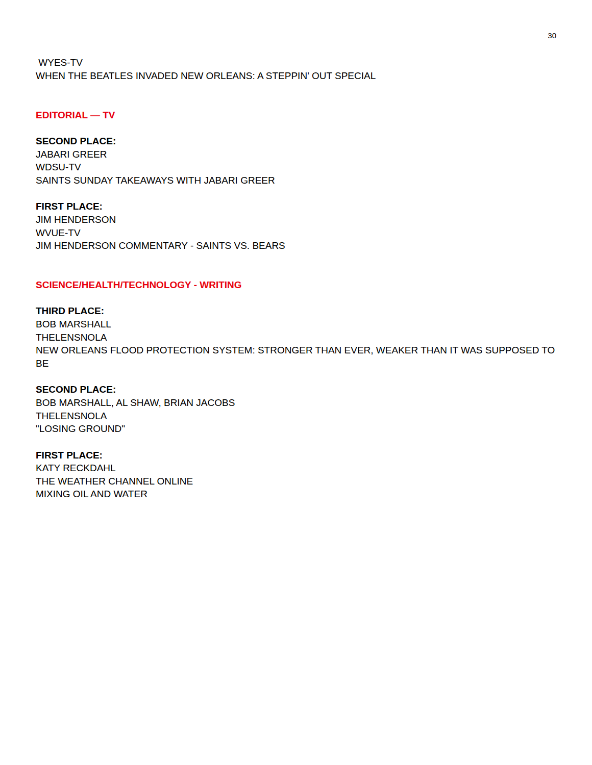30
WYES-TV
WHEN THE BEATLES INVADED NEW ORLEANS: A STEPPIN’ OUT SPECIAL
EDITORIAL — TV
SECOND PLACE:
JABARI GREER
WDSU-TV
SAINTS SUNDAY TAKEAWAYS WITH JABARI GREER
FIRST PLACE:
JIM HENDERSON
WVUE-TV
JIM HENDERSON COMMENTARY - SAINTS VS. BEARS
SCIENCE/HEALTH/TECHNOLOGY - WRITING
THIRD PLACE:
BOB MARSHALL
THELENSNOLA
NEW ORLEANS FLOOD PROTECTION SYSTEM: STRONGER THAN EVER, WEAKER THAN IT WAS SUPPOSED TO BE
SECOND PLACE:
BOB MARSHALL, AL SHAW, BRIAN JACOBS
THELENSNOLA
"LOSING GROUND"
FIRST PLACE:
KATY RECKDAHL
THE WEATHER CHANNEL ONLINE
MIXING OIL AND WATER